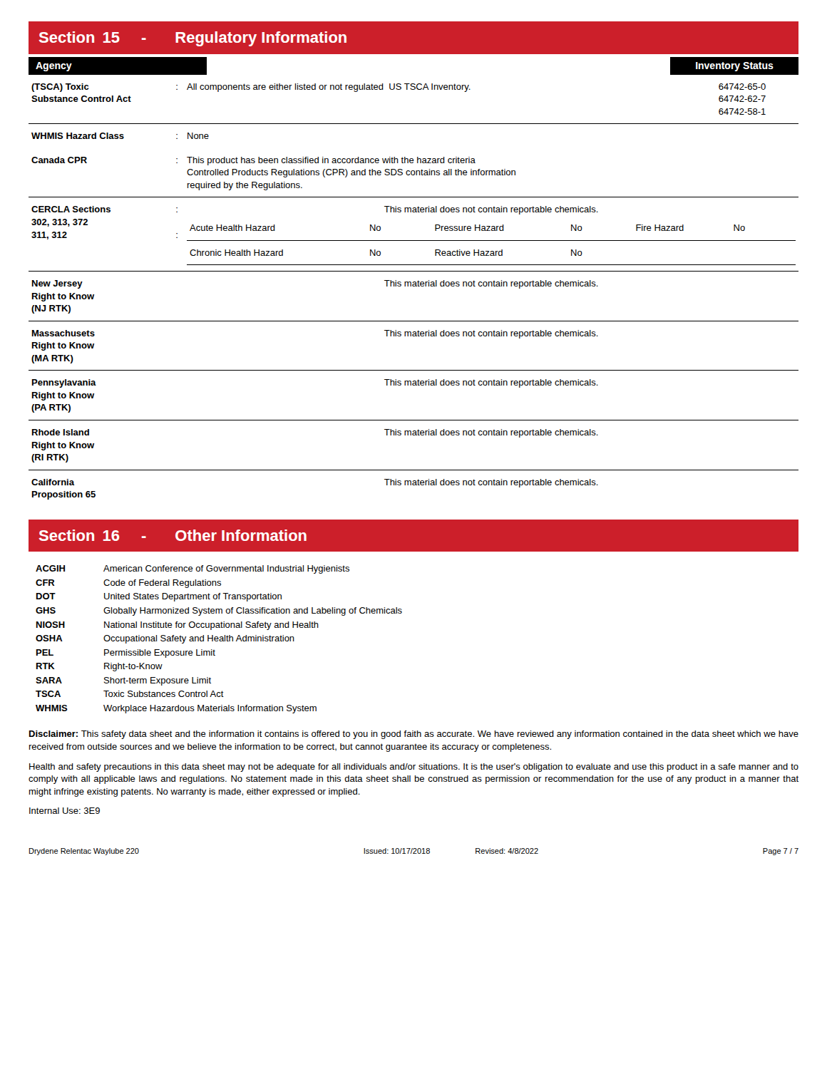Section15-Regulatory Information
Agency
Inventory Status
| (TSCA) Toxic Substance Control Act | : | All components are either listed or not regulated US TSCA Inventory. | 64742-65-0 64742-62-7 64742-58-1 |
| WHMIS Hazard Class | : | None |
| Canada CPR | : | This product has been classified in accordance with the hazard criteria Controlled Products Regulations (CPR) and the SDS contains all the information required by the Regulations. |
| CERCLA Sections 302, 313, 372 311, 312 | : : | This material does not contain reportable chemicals. / Acute Health Hazard / No / Pressure Hazard / No / Fire Hazard / No / / Chronic Health Hazard / No / Reactive Hazard / No / / / |
| New Jersey Right to Know (NJ RTK) | | This material does not contain reportable chemicals. |
| Massachusets Right to Know (MA RTK) | | This material does not contain reportable chemicals. |
| Pennsylavania Right to Know (PA RTK) | | This material does not contain reportable chemicals. |
| Rhode Island Right to Know (RI RTK) | | This material does not contain reportable chemicals. |
| California Proposition 65 | | This material does not contain reportable chemicals. |
Section16-Other Information
| ACGIH | American Conference of Governmental Industrial Hygienists |
| CFR | Code of Federal Regulations |
| DOT | United States Department of Transportation |
| GHS | Globally Harmonized System of Classification and Labeling of Chemicals |
| NIOSH | National Institute for Occupational Safety and Health |
| OSHA | Occupational Safety and Health Administration |
| PEL | Permissible Exposure Limit |
| RTK | Right-to-Know |
| SARA | Short-term Exposure Limit |
| TSCA | Toxic Substances Control Act |
| WHMIS | Workplace Hazardous Materials Information System |
Disclaimer: This safety data sheet and the information it contains is offered to you in good faith as accurate. We have reviewed any information contained in the data sheet which we have received from outside sources and we believe the information to be correct, but cannot guarantee its accuracy or completeness.
Health and safety precautions in this data sheet may not be adequate for all individuals and/or situations. It is the user's obligation to evaluate and use this product in a safe manner and to comply with all applicable laws and regulations. No statement made in this data sheet shall be construed as permission or recommendation for the use of any product in a manner that might infringe existing patents. No warranty is made, either expressed or implied.
Internal Use: 3E9
Drydene Relentac Waylube 220
Issued: 10/17/2018 Revised: 4/8/2022
Page 7 / 7